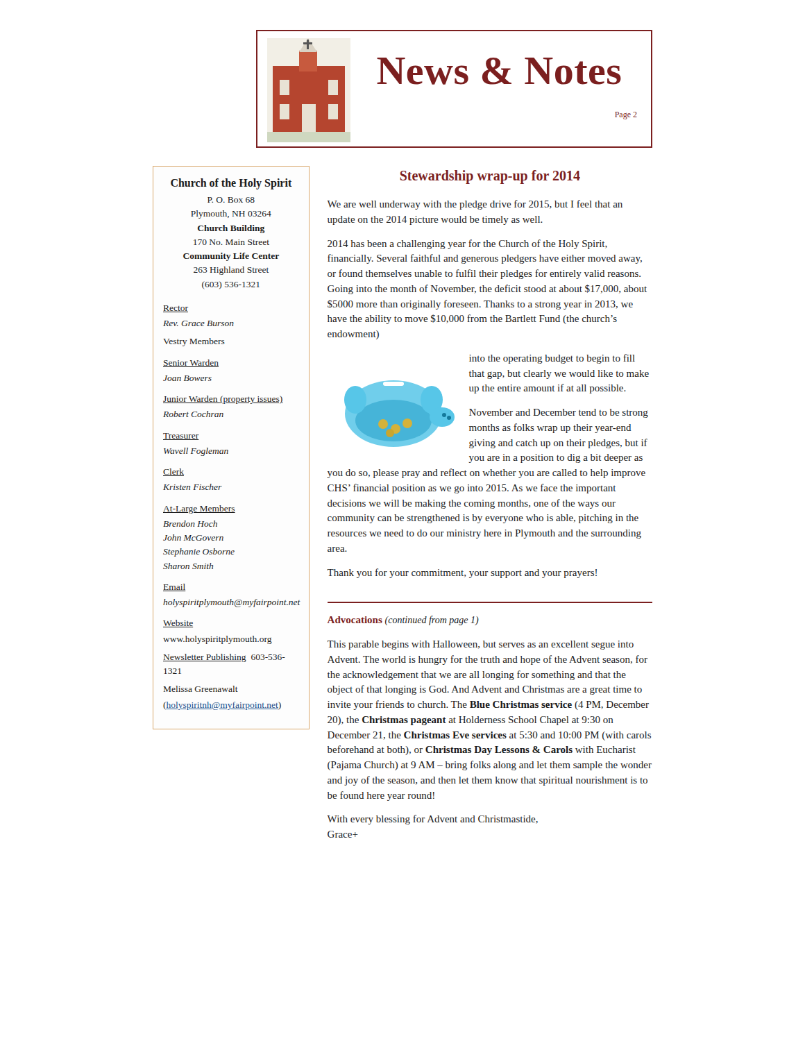News & Notes
Page 2
Church of the Holy Spirit
P. O. Box 68
Plymouth, NH 03264
Church Building
170 No. Main Street
Community Life Center
263 Highland Street
(603) 536-1321
Rector
Rev. Grace Burson
Vestry Members
Senior Warden
Joan Bowers
Junior Warden (property issues)
Robert Cochran
Treasurer
Wavell Fogleman
Clerk
Kristen Fischer
At-Large Members
Brendon Hoch
John McGovern
Stephanie Osborne
Sharon Smith
Email
holyspiritplymouth@myfairpoint.net
Website
www.holyspiritplymouth.org
Newsletter Publishing 603-536-1321
Melissa Greenawalt
(holyspiritnh@myfairpoint.net)
Stewardship wrap-up for 2014
We are well underway with the pledge drive for 2015, but I feel that an update on the 2014 picture would be timely as well.
2014 has been a challenging year for the Church of the Holy Spirit, financially. Several faithful and generous pledgers have either moved away, or found themselves unable to fulfil their pledges for entirely valid reasons. Going into the month of November, the deficit stood at about $17,000, about $5000 more than originally foreseen. Thanks to a strong year in 2013, we have the ability to move $10,000 from the Bartlett Fund (the church’s endowment)
into the operating budget to begin to fill that gap, but clearly we would like to make up the entire amount if at all possible.
November and December tend to be strong months as folks wrap up their year-end giving and catch up on their pledges, but if you are in a position to dig a bit deeper as you do so, please pray and reflect on whether you are called to help improve CHS’ financial position as we go into 2015. As we face the important decisions we will be making the coming months, one of the ways our community can be strengthened is by everyone who is able, pitching in the resources we need to do our ministry here in Plymouth and the surrounding area.
Thank you for your commitment, your support and your prayers!
Advocations (continued from page 1)
This parable begins with Halloween, but serves as an excellent segue into Advent. The world is hungry for the truth and hope of the Advent season, for the acknowledgement that we are all longing for something and that the object of that longing is God. And Advent and Christmas are a great time to invite your friends to church. The Blue Christmas service (4 PM, December 20), the Christmas pageant at Holderness School Chapel at 9:30 on December 21, the Christmas Eve services at 5:30 and 10:00 PM (with carols beforehand at both), or Christmas Day Lessons & Carols with Eucharist (Pajama Church) at 9 AM – bring folks along and let them sample the wonder and joy of the season, and then let them know that spiritual nourishment is to be found here year round!
With every blessing for Advent and Christmastide,
Grace+